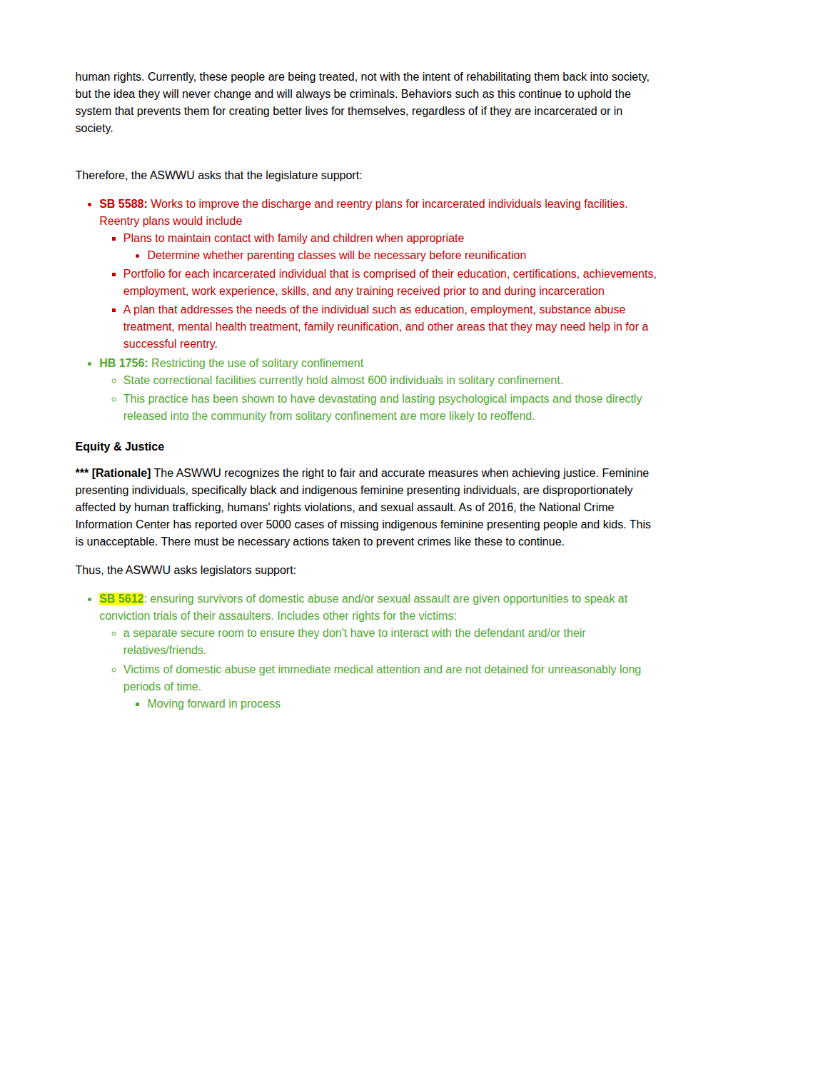human rights. Currently, these people are being treated, not with the intent of rehabilitating them back into society, but the idea they will never change and will always be criminals. Behaviors such as this continue to uphold the system that prevents them for creating better lives for themselves, regardless of if they are incarcerated or in society.
Therefore, the ASWWU asks that the legislature support:
SB 5588: Works to improve the discharge and reentry plans for incarcerated individuals leaving facilities. Reentry plans would include
Plans to maintain contact with family and children when appropriate
Determine whether parenting classes will be necessary before reunification
Portfolio for each incarcerated individual that is comprised of their education, certifications, achievements, employment, work experience, skills, and any training received prior to and during incarceration
A plan that addresses the needs of the individual such as education, employment, substance abuse treatment, mental health treatment, family reunification, and other areas that they may need help in for a successful reentry.
HB 1756: Restricting the use of solitary confinement
State correctional facilities currently hold almost 600 individuals in solitary confinement.
This practice has been shown to have devastating and lasting psychological impacts and those directly released into the community from solitary confinement are more likely to reoffend.
Equity & Justice
*** [Rationale] The ASWWU recognizes the right to fair and accurate measures when achieving justice. Feminine presenting individuals, specifically black and indigenous feminine presenting individuals, are disproportionately affected by human trafficking, humans' rights violations, and sexual assault. As of 2016, the National Crime Information Center has reported over 5000 cases of missing indigenous feminine presenting people and kids. This is unacceptable. There must be necessary actions taken to prevent crimes like these to continue.
Thus, the ASWWU asks legislators support:
SB 5612: ensuring survivors of domestic abuse and/or sexual assault are given opportunities to speak at conviction trials of their assaulters. Includes other rights for the victims:
a separate secure room to ensure they don't have to interact with the defendant and/or their relatives/friends.
Victims of domestic abuse get immediate medical attention and are not detained for unreasonably long periods of time.
Moving forward in process